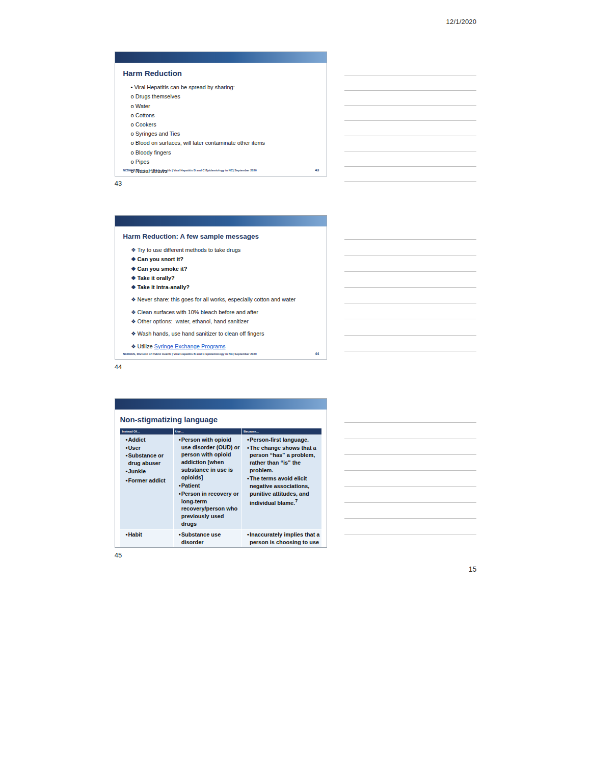12/1/2020
Harm Reduction
Viral Hepatitis can be spread by sharing:
Drugs themselves
Water
Cottons
Cookers
Syringes and Ties
Blood on surfaces, will later contaminate other items
Bloody fingers
Pipes
Nasal straws
NCDHHS, Division of Public Health | Viral Hepatitis B and C Epidemiology in NC| September 2020
43
43
Harm Reduction: A few sample messages
Try to use different methods to take drugs
Can you snort it?
Can you smoke it?
Take it orally?
Take it intra-anally?
Never share: this goes for all works, especially cotton and water
Clean surfaces with 10% bleach before and after
Other options: water, ethanol, hand sanitizer
Wash hands, use hand sanitizer to clean off fingers
Utilize Syringe Exchange Programs
NCDHHS, Division of Public Health | Viral Hepatitis B and C Epidemiology in NC| September 2020
44
44
Non-stigmatizing language
| Instead Of… | Use… | Because… |
| --- | --- | --- |
| Addict User Substance or drug abuser Junkie Former addict | Person with opioid use disorder (OUD) or person with opioid addiction [when substance in use is opioids] Patient Person in recovery or long-term recovery/person who previously used drugs | Person-first language. The change shows that a person “has” a problem, rather than “is” the problem. The terms avoid elicit negative associations, punitive attitudes, and individual blame. 7 |
| Habit | Substance use disorder Drug addiction | Inaccurately implies that a person is choosing to use substances or can choose to stop. |
| Abuse | For illicit drugs: Use For prescription medications: Misuse, used other than prescribed | The term “abuse” was found to have a high association with negative judgments and punishment. |
| Clean | Not currently or actively using drugs Sterile or new supplies | Use clinically accurate, non-stigmatizing terminology the same way it would be used for other medical conditions. |
| Dirty | Person who uses drugs Tested positive for drugs | May decrease patients’ sense of hope and self-efficacy for change. |
| Addicted baby | Baby born to mother who used drugs while pregnant Baby with signs of withdrawal from prenatal drug exposure Baby with neonatal opioid withdrawal/neonatal abstinence syndrome | Babies cannot be born with addiction because addiction is a behavioral disorder—they are simply born manifesting a withdrawal syndrome. . Using person-first language can reduce stigma. |
45
15